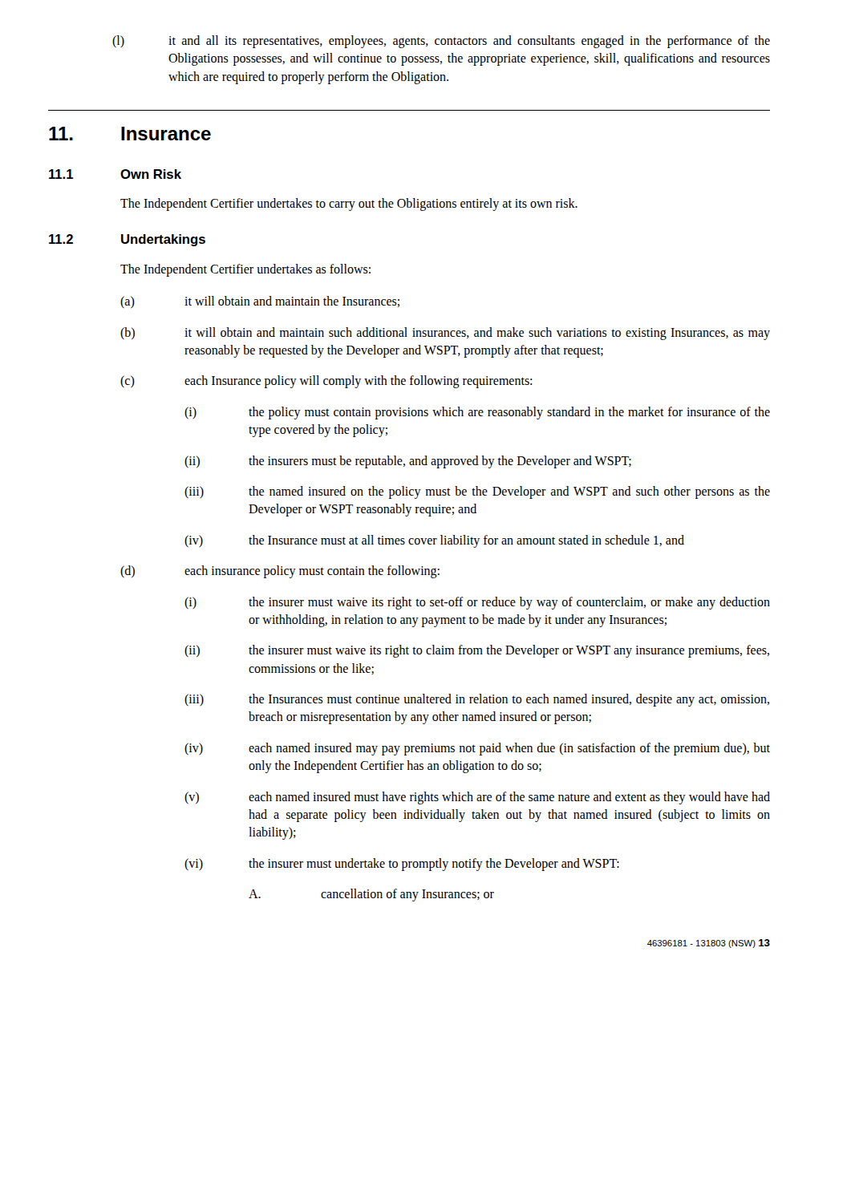(l)
it and all its representatives, employees, agents, contactors and consultants engaged in the performance of the Obligations possesses, and will continue to possess, the appropriate experience, skill, qualifications and resources which are required to properly perform the Obligation.
11. Insurance
11.1 Own Risk
The Independent Certifier undertakes to carry out the Obligations entirely at its own risk.
11.2 Undertakings
The Independent Certifier undertakes as follows:
(a)
it will obtain and maintain the Insurances;
(b)
it will obtain and maintain such additional insurances, and make such variations to existing Insurances, as may reasonably be requested by the Developer and WSPT, promptly after that request;
(c)
each Insurance policy will comply with the following requirements:
(i)
the policy must contain provisions which are reasonably standard in the market for insurance of the type covered by the policy;
(ii)
the insurers must be reputable, and approved by the Developer and WSPT;
(iii)
the named insured on the policy must be the Developer and WSPT and such other persons as the Developer or WSPT reasonably require; and
(iv)
the Insurance must at all times cover liability for an amount stated in schedule 1, and
(d)
each insurance policy must contain the following:
(i)
the insurer must waive its right to set-off or reduce by way of counterclaim, or make any deduction or withholding, in relation to any payment to be made by it under any Insurances;
(ii)
the insurer must waive its right to claim from the Developer or WSPT any insurance premiums, fees, commissions or the like;
(iii)
the Insurances must continue unaltered in relation to each named insured, despite any act, omission, breach or misrepresentation by any other named insured or person;
(iv)
each named insured may pay premiums not paid when due (in satisfaction of the premium due), but only the Independent Certifier has an obligation to do so;
(v)
each named insured must have rights which are of the same nature and extent as they would have had had a separate policy been individually taken out by that named insured (subject to limits on liability);
(vi)
the insurer must undertake to promptly notify the Developer and WSPT:
A.
cancellation of any Insurances; or
46396181 - 131803 (NSW) 13